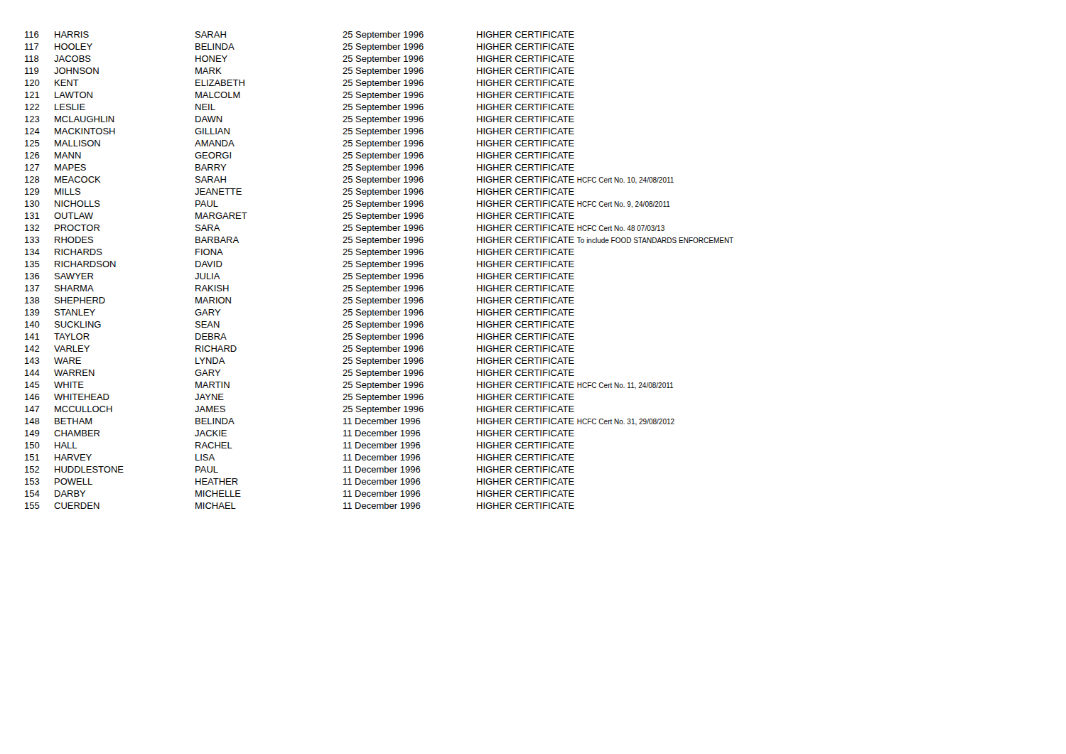| 116 | HARRIS | SARAH | 25 September 1996 | HIGHER CERTIFICATE |
| 117 | HOOLEY | BELINDA | 25 September 1996 | HIGHER CERTIFICATE |
| 118 | JACOBS | HONEY | 25 September 1996 | HIGHER CERTIFICATE |
| 119 | JOHNSON | MARK | 25 September 1996 | HIGHER CERTIFICATE |
| 120 | KENT | ELIZABETH | 25 September 1996 | HIGHER CERTIFICATE |
| 121 | LAWTON | MALCOLM | 25 September 1996 | HIGHER CERTIFICATE |
| 122 | LESLIE | NEIL | 25 September 1996 | HIGHER CERTIFICATE |
| 123 | MCLAUGHLIN | DAWN | 25 September 1996 | HIGHER CERTIFICATE |
| 124 | MACKINTOSH | GILLIAN | 25 September 1996 | HIGHER CERTIFICATE |
| 125 | MALLISON | AMANDA | 25 September 1996 | HIGHER CERTIFICATE |
| 126 | MANN | GEORGI | 25 September 1996 | HIGHER CERTIFICATE |
| 127 | MAPES | BARRY | 25 September 1996 | HIGHER CERTIFICATE |
| 128 | MEACOCK | SARAH | 25 September 1996 | HIGHER CERTIFICATE HCFC Cert No. 10, 24/08/2011 |
| 129 | MILLS | JEANETTE | 25 September 1996 | HIGHER CERTIFICATE |
| 130 | NICHOLLS | PAUL | 25 September 1996 | HIGHER CERTIFICATE HCFC Cert No. 9, 24/08/2011 |
| 131 | OUTLAW | MARGARET | 25 September 1996 | HIGHER CERTIFICATE |
| 132 | PROCTOR | SARA | 25 September 1996 | HIGHER CERTIFICATE HCFC Cert No. 48 07/03/13 |
| 133 | RHODES | BARBARA | 25 September 1996 | HIGHER CERTIFICATE To include FOOD STANDARDS ENFORCEMENT |
| 134 | RICHARDS | FIONA | 25 September 1996 | HIGHER CERTIFICATE |
| 135 | RICHARDSON | DAVID | 25 September 1996 | HIGHER CERTIFICATE |
| 136 | SAWYER | JULIA | 25 September 1996 | HIGHER CERTIFICATE |
| 137 | SHARMA | RAKISH | 25 September 1996 | HIGHER CERTIFICATE |
| 138 | SHEPHERD | MARION | 25 September 1996 | HIGHER CERTIFICATE |
| 139 | STANLEY | GARY | 25 September 1996 | HIGHER CERTIFICATE |
| 140 | SUCKLING | SEAN | 25 September 1996 | HIGHER CERTIFICATE |
| 141 | TAYLOR | DEBRA | 25 September 1996 | HIGHER CERTIFICATE |
| 142 | VARLEY | RICHARD | 25 September 1996 | HIGHER CERTIFICATE |
| 143 | WARE | LYNDA | 25 September 1996 | HIGHER CERTIFICATE |
| 144 | WARREN | GARY | 25 September 1996 | HIGHER CERTIFICATE |
| 145 | WHITE | MARTIN | 25 September 1996 | HIGHER CERTIFICATE HCFC Cert No. 11, 24/08/2011 |
| 146 | WHITEHEAD | JAYNE | 25 September 1996 | HIGHER CERTIFICATE |
| 147 | MCCULLOCH | JAMES | 25 September 1996 | HIGHER CERTIFICATE |
| 148 | BETHAM | BELINDA | 11 December 1996 | HIGHER CERTIFICATE HCFC Cert No. 31, 29/08/2012 |
| 149 | CHAMBER | JACKIE | 11 December 1996 | HIGHER CERTIFICATE |
| 150 | HALL | RACHEL | 11 December 1996 | HIGHER CERTIFICATE |
| 151 | HARVEY | LISA | 11 December 1996 | HIGHER CERTIFICATE |
| 152 | HUDDLESTONE | PAUL | 11 December 1996 | HIGHER CERTIFICATE |
| 153 | POWELL | HEATHER | 11 December 1996 | HIGHER CERTIFICATE |
| 154 | DARBY | MICHELLE | 11 December 1996 | HIGHER CERTIFICATE |
| 155 | CUERDEN | MICHAEL | 11 December 1996 | HIGHER CERTIFICATE |